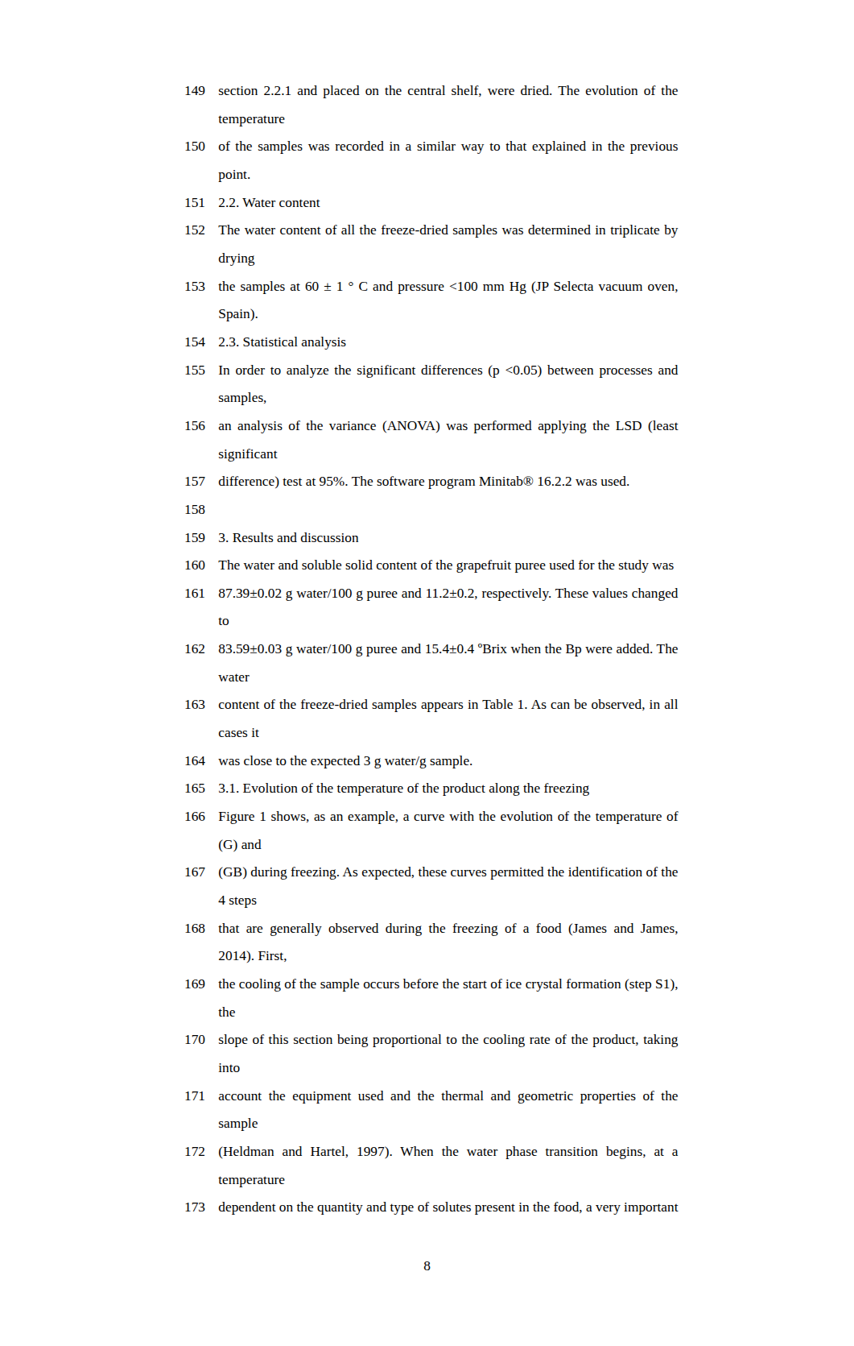section 2.2.1 and placed on the central shelf, were dried. The evolution of the temperature
of the samples was recorded in a similar way to that explained in the previous point.
2.2. Water content
The water content of all the freeze-dried samples was determined in triplicate by drying
the samples at 60 ± 1 ° C and pressure <100 mm Hg (JP Selecta vacuum oven, Spain).
2.3. Statistical analysis
In order to analyze the significant differences (p <0.05) between processes and samples,
an analysis of the variance (ANOVA) was performed applying the LSD (least significant
difference) test at 95%. The software program Minitab® 16.2.2 was used.
3. Results and discussion
The water and soluble solid content of the grapefruit puree used for the study was
87.39±0.02 g water/100 g puree and 11.2±0.2, respectively. These values changed to
83.59±0.03 g water/100 g puree and 15.4±0.4 ºBrix when the Bp were added. The water
content of the freeze-dried samples appears in Table 1. As can be observed, in all cases it
was close to the expected 3 g water/g sample.
3.1. Evolution of the temperature of the product along the freezing
Figure 1 shows, as an example, a curve with the evolution of the temperature of (G) and
(GB) during freezing. As expected, these curves permitted the identification of the 4 steps
that are generally observed during the freezing of a food (James and James, 2014). First,
the cooling of the sample occurs before the start of ice crystal formation (step S1), the
slope of this section being proportional to the cooling rate of the product, taking into
account the equipment used and the thermal and geometric properties of the sample
(Heldman and Hartel, 1997). When the water phase transition begins, at a temperature
dependent on the quantity and type of solutes present in the food, a very important
8